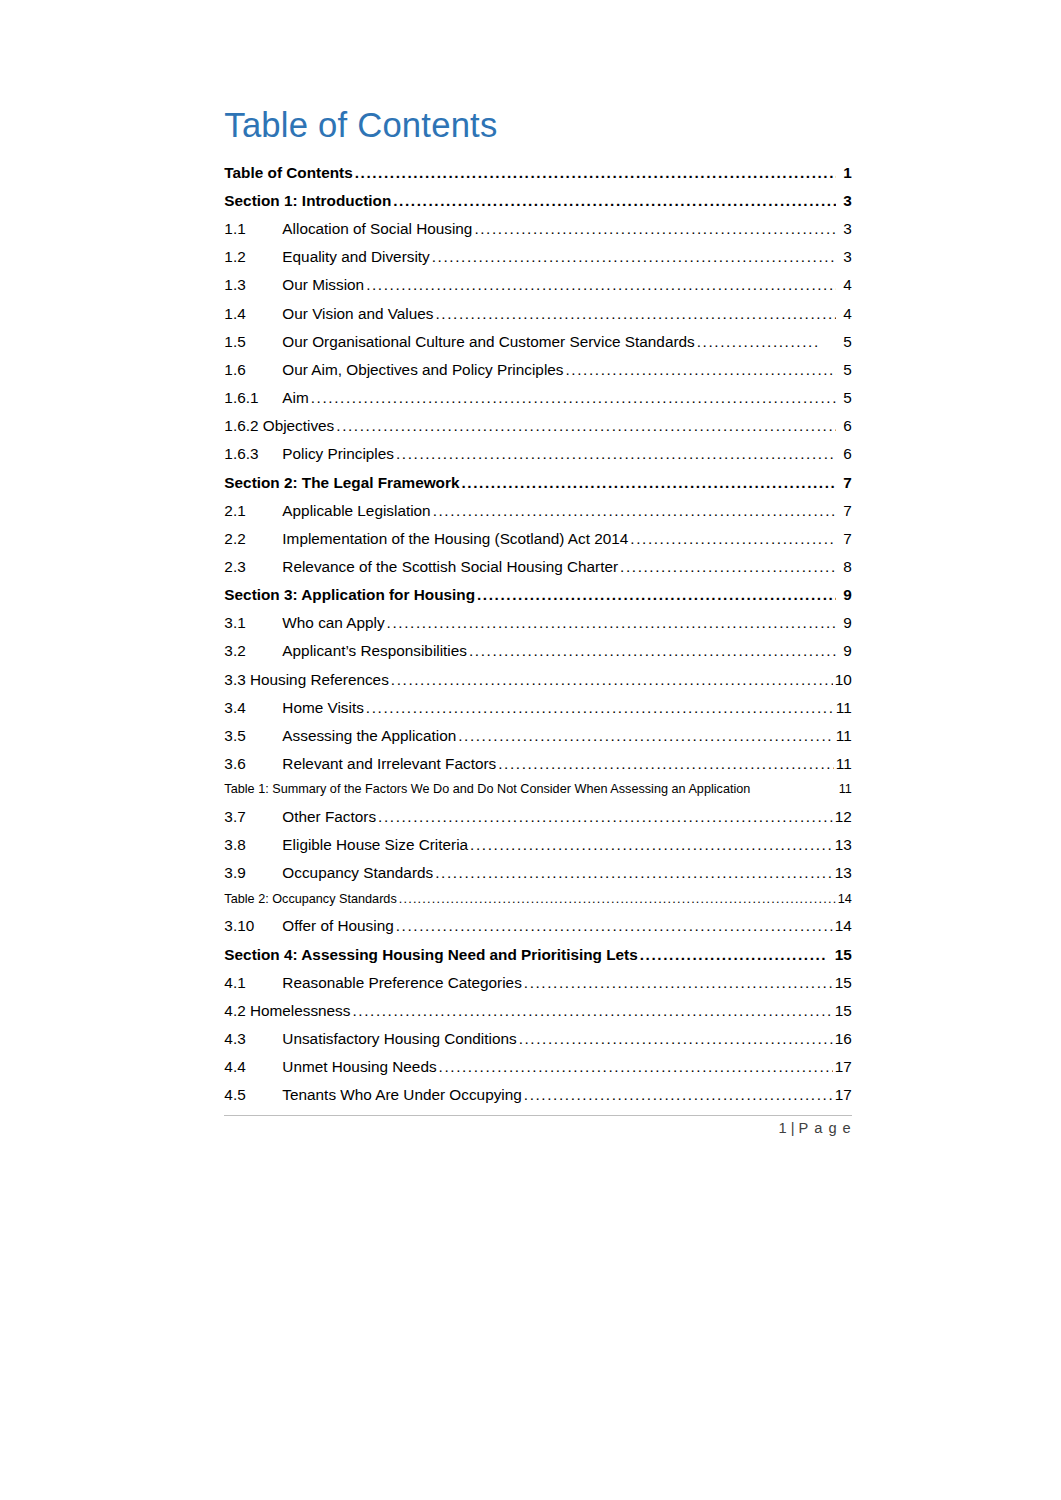Table of Contents
Table of Contents .................................................................................................. 1
Section 1: Introduction .......................................................................................... 3
1.1 Allocation of Social Housing ......................................................................... 3
1.2 Equality and Diversity .................................................................................. 3
1.3 Our Mission .......................................................................................... 4
1.4 Our Vision and Values ................................................................................ 4
1.5 Our Organisational Culture and Customer Service Standards ..................... 5
1.6 Our Aim, Objectives and Policy Principles ................................................... 5
1.6.1 Aim ......................................................................................................... 5
1.6.2 Objectives .................................................................................................. 6
1.6.3 Policy Principles ....................................................................................... 6
Section 2: The Legal Framework ........................................................................... 7
2.1 Applicable Legislation ................................................................................ 7
2.2 Implementation of the Housing (Scotland) Act 2014 ..................................... 7
2.3 Relevance of the Scottish Social Housing Charter ........................................ 8
Section 3: Application for Housing ........................................................................ 9
3.1 Who can Apply .............................................................................................. 9
3.2 Applicant’s Responsibilities .......................................................................... 9
3.3 Housing References ......................................................................................... 10
3.4 Home Visits ............................................................................................... 11
3.5 Assessing the Application ......................................................................... 11
3.6 Relevant and Irrelevant Factors .................................................................. 11
Table 1: Summary of the Factors We Do and Do Not Consider When Assessing an Application 11
3.7 Other Factors ............................................................................................ 12
3.8 Eligible House Size Criteria ....................................................................... 13
3.9 Occupancy Standards ............................................................................... 13
Table 2: Occupancy Standards ..................................................................................................... 14
3.10 Offer of Housing ....................................................................................... 14
Section 4: Assessing Housing Need and Prioritising Lets ................................ 15
4.1 Reasonable Preference Categories ............................................................ 15
4.2 Homelessness ................................................................................................. 15
4.3 Unsatisfactory Housing Conditions ........................................................... 16
4.4 Unmet Housing Needs .............................................................................. 17
4.5 Tenants Who Are Under Occupying .......................................................... 17
1 | P a g e